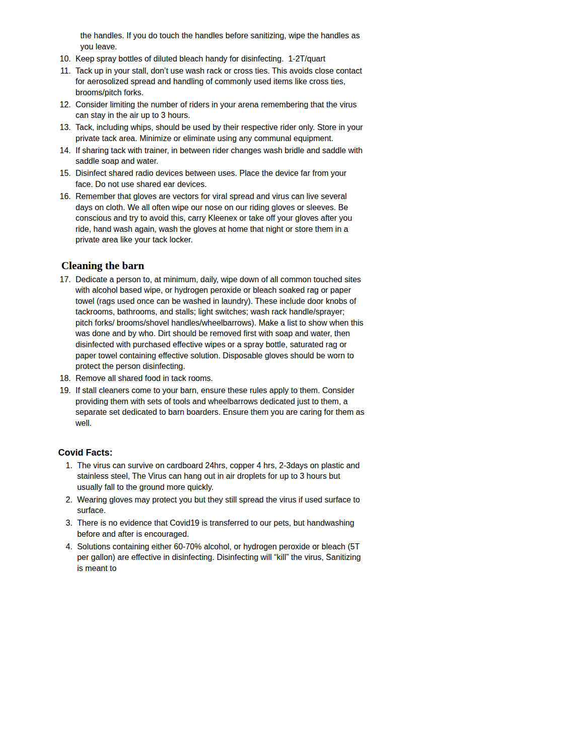the handles. If you do touch the handles before sanitizing, wipe the handles as you leave.
Keep spray bottles of diluted bleach handy for disinfecting. 1-2T/quart
Tack up in your stall, don’t use wash rack or cross ties. This avoids close contact for aerosolized spread and handling of commonly used items like cross ties, brooms/pitch forks.
Consider limiting the number of riders in your arena remembering that the virus can stay in the air up to 3 hours.
Tack, including whips, should be used by their respective rider only. Store in your private tack area. Minimize or eliminate using any communal equipment.
If sharing tack with trainer, in between rider changes wash bridle and saddle with saddle soap and water.
Disinfect shared radio devices between uses. Place the device far from your face. Do not use shared ear devices.
Remember that gloves are vectors for viral spread and virus can live several days on cloth. We all often wipe our nose on our riding gloves or sleeves. Be conscious and try to avoid this, carry Kleenex or take off your gloves after you ride, hand wash again, wash the gloves at home that night or store them in a private area like your tack locker.
Cleaning the barn
Dedicate a person to, at minimum, daily, wipe down of all common touched sites with alcohol based wipe, or hydrogen peroxide or bleach soaked rag or paper towel (rags used once can be washed in laundry). These include door knobs of tackrooms, bathrooms, and stalls; light switches; wash rack handle/sprayer; pitch forks/ brooms/shovel handles/wheelbarrows). Make a list to show when this was done and by who. Dirt should be removed first with soap and water, then disinfected with purchased effective wipes or a spray bottle, saturated rag or paper towel containing effective solution. Disposable gloves should be worn to protect the person disinfecting.
Remove all shared food in tack rooms.
If stall cleaners come to your barn, ensure these rules apply to them. Consider providing them with sets of tools and wheelbarrows dedicated just to them, a separate set dedicated to barn boarders. Ensure them you are caring for them as well.
Covid Facts:
The virus can survive on cardboard 24hrs, copper 4 hrs, 2-3days on plastic and stainless steel, The Virus can hang out in air droplets for up to 3 hours but usually fall to the ground more quickly.
Wearing gloves may protect you but they still spread the virus if used surface to surface.
There is no evidence that Covid19 is transferred to our pets, but handwashing before and after is encouraged.
Solutions containing either 60-70% alcohol, or hydrogen peroxide or bleach (5T per gallon) are effective in disinfecting. Disinfecting will “kill” the virus, Sanitizing is meant to